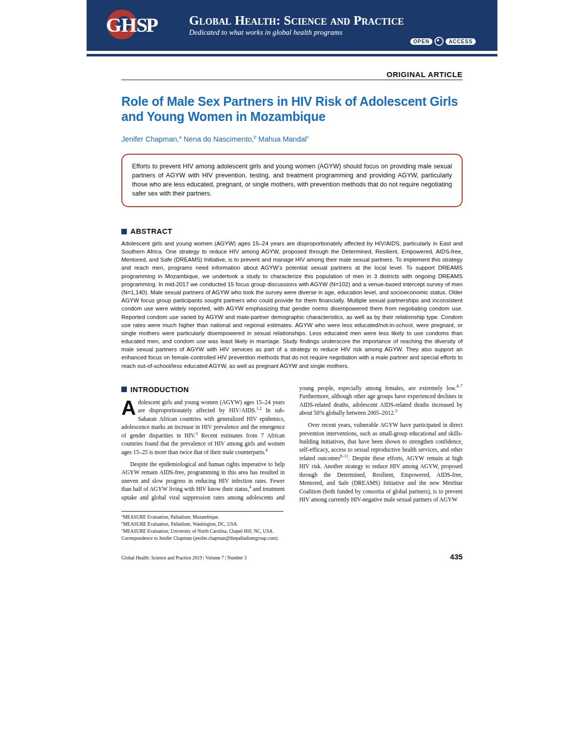GHSP
Global Health: Science and Practice
Dedicated to what works in global health programs
OPEN ACCESS
ORIGINAL ARTICLE
Role of Male Sex Partners in HIV Risk of Adolescent Girls
and Young Women in Mozambique
Jenifer Chapman,a Nena do Nascimento,b Mahua Mandalc
Efforts to prevent HIV among adolescent girls and young women (AGYW) should focus on providing male sexual partners of AGYW with HIV prevention, testing, and treatment programming and providing AGYW, particularly those who are less educated, pregnant, or single mothers, with prevention methods that do not require negotiating safer sex with their partners.
ABSTRACT
Adolescent girls and young women (AGYW) ages 15–24 years are disproportionately affected by HIV/AIDS, particularly in East and Southern Africa. One strategy to reduce HIV among AGYW, proposed through the Determined, Resilient, Empowered, AIDS-free, Mentored, and Safe (DREAMS) Initiative, is to prevent and manage HIV among their male sexual partners. To implement this strategy and reach men, programs need information about AGYW’s potential sexual partners at the local level. To support DREAMS programming in Mozambique, we undertook a study to characterize this population of men in 3 districts with ongoing DREAMS programming. In mid-2017 we conducted 15 focus group discussions with AGYW (N=102) and a venue-based intercept survey of men (N=1,140). Male sexual partners of AGYW who took the survey were diverse in age, education level, and socioeconomic status. Older AGYW focus group participants sought partners who could provide for them financially. Multiple sexual partnerships and inconsistent condom use were widely reported, with AGYW emphasizing that gender norms disempowered them from negotiating condom use. Reported condom use varied by AGYW and male-partner demographic characteristics, as well as by their relationship type. Condom use rates were much higher than national and regional estimates. AGYW who were less educated/not-in-school, were pregnant, or single mothers were particularly disempowered in sexual relationships. Less educated men were less likely to use condoms than educated men, and condom use was least likely in marriage. Study findings underscore the importance of reaching the diversity of male sexual partners of AGYW with HIV services as part of a strategy to reduce HIV risk among AGYW. They also support an enhanced focus on female-controlled HIV prevention methods that do not require negotiation with a male partner and special efforts to reach out-of-school/less educated AGYW, as well as pregnant AGYW and single mothers.
INTRODUCTION
Adolescent girls and young women (AGYW) ages 15–24 years are disproportionately affected by HIV/AIDS.1,2 In sub-Saharan African countries with generalized HIV epidemics, adolescence marks an increase in HIV prevalence and the emergence of gender disparities in HIV.3 Recent estimates from 7 African countries found that the prevalence of HIV among girls and women ages 15–25 is more than twice that of their male counterparts.4
Despite the epidemiological and human rights imperative to help AGYW remain AIDS-free, programming in this area has resulted in uneven and slow progress in reducing HIV infection rates. Fewer than half of AGYW living with HIV know their status,4 and treatment uptake and global viral suppression rates among adolescents and young people, especially among females, are extremely low.4–7 Furthermore, although other age groups have experienced declines in AIDS-related deaths, adolescent AIDS-related deaths increased by about 50% globally between 2005–2012.3
Over recent years, vulnerable AGYW have participated in direct prevention interventions, such as small-group educational and skills-building initiatives, that have been shown to strengthen confidence, self-efficacy, access to sexual reproductive health services, and other related outcomes8–11. Despite these efforts, AGYW remain at high HIV risk. Another strategy to reduce HIV among AGYW, proposed through the Determined, Resilient, Empowered, AIDS-free, Mentored, and Safe (DREAMS) Initiative and the new MenStar Coalition (both funded by consortia of global partners), is to prevent HIV among currently HIV-negative male sexual partners of AGYW
aMEASURE Evaluation, Palladium, Mozambique.
bMEASURE Evaluation, Palladium, Washington, DC, USA.
cMEASURE Evaluation, University of North Carolina, Chapel Hill, NC, USA.
Correspondence to Jenifer Chapman (jenifer.chapman@thepalladiumgroup.com).
Global Health: Science and Practice 2019 | Volume 7 | Number 3
435